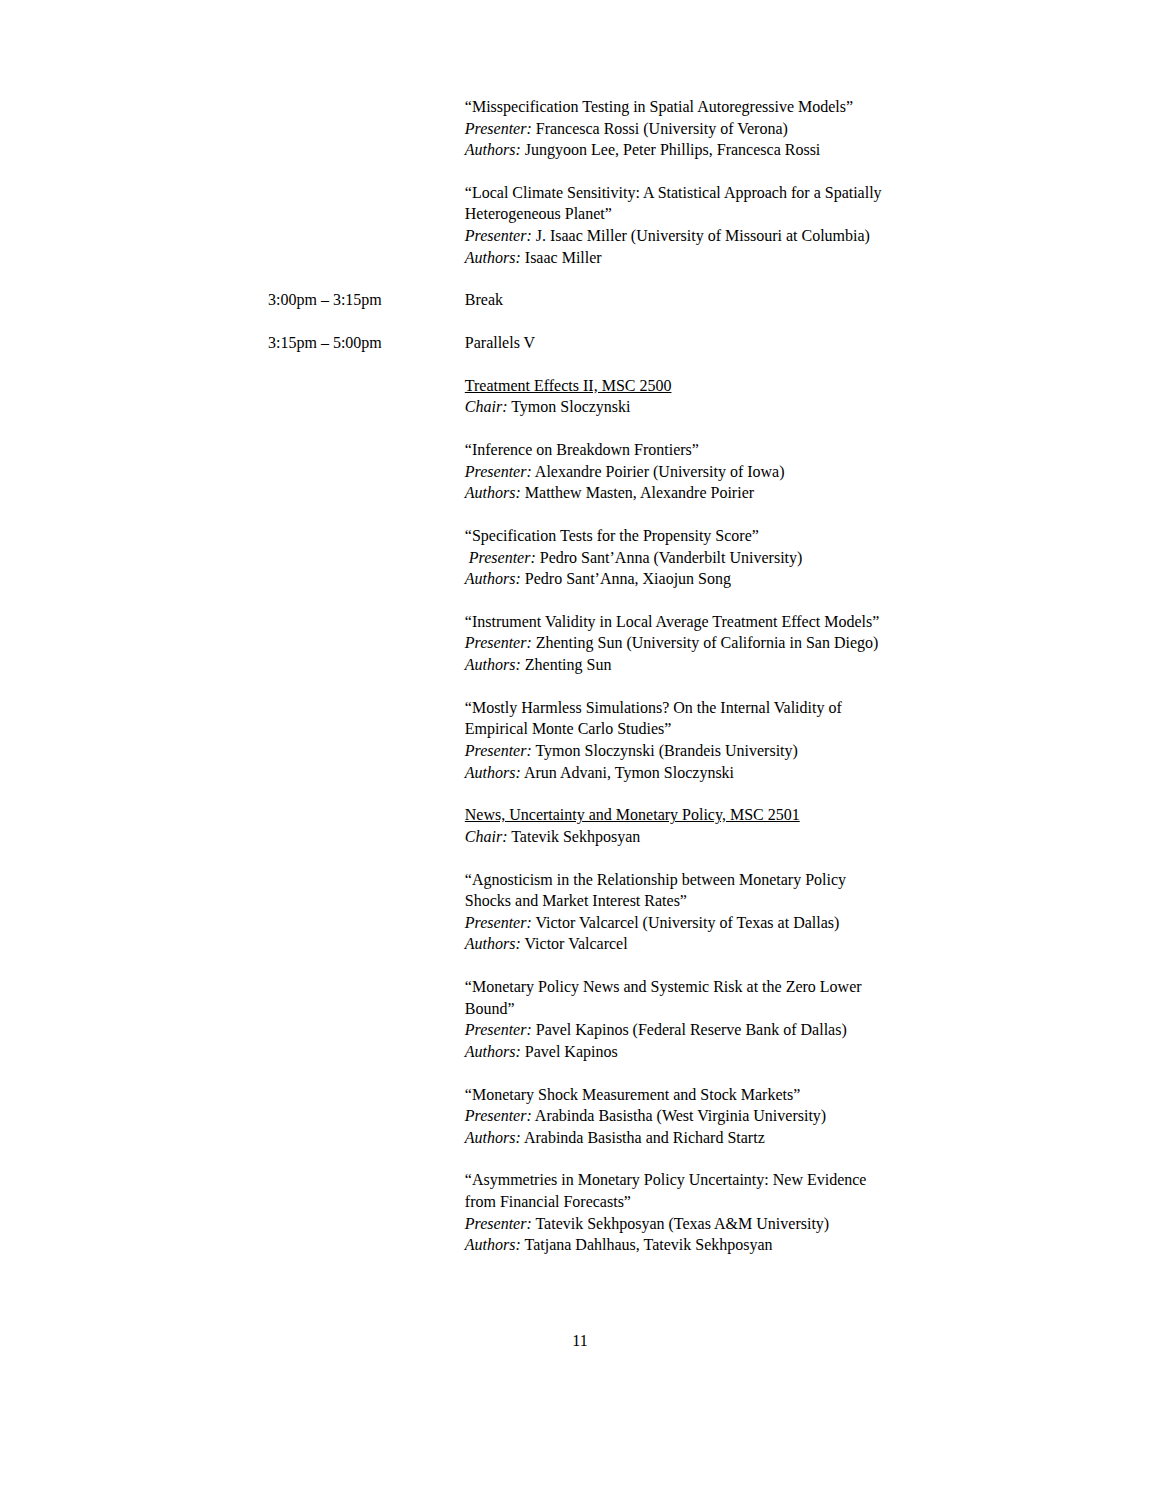“Misspecification Testing in Spatial Autoregressive Models”
Presenter: Francesca Rossi (University of Verona)
Authors: Jungyoon Lee, Peter Phillips, Francesca Rossi
“Local Climate Sensitivity: A Statistical Approach for a Spatially Heterogeneous Planet”
Presenter: J. Isaac Miller (University of Missouri at Columbia)
Authors: Isaac Miller
3:00pm – 3:15pm
Break
3:15pm – 5:00pm
Parallels V
Treatment Effects II, MSC 2500
Chair: Tymon Sloczynski
“Inference on Breakdown Frontiers”
Presenter: Alexandre Poirier (University of Iowa)
Authors: Matthew Masten, Alexandre Poirier
“Specification Tests for the Propensity Score”
Presenter: Pedro Sant’Anna (Vanderbilt University)
Authors: Pedro Sant’Anna, Xiaojun Song
“Instrument Validity in Local Average Treatment Effect Models”
Presenter: Zhenting Sun (University of California in San Diego)
Authors: Zhenting Sun
“Mostly Harmless Simulations? On the Internal Validity of Empirical Monte Carlo Studies”
Presenter: Tymon Sloczynski (Brandeis University)
Authors: Arun Advani, Tymon Sloczynski
News, Uncertainty and Monetary Policy, MSC 2501
Chair: Tatevik Sekhposyan
“Agnosticism in the Relationship between Monetary Policy Shocks and Market Interest Rates”
Presenter: Victor Valcarcel (University of Texas at Dallas)
Authors: Victor Valcarcel
“Monetary Policy News and Systemic Risk at the Zero Lower Bound”
Presenter: Pavel Kapinos (Federal Reserve Bank of Dallas)
Authors: Pavel Kapinos
“Monetary Shock Measurement and Stock Markets”
Presenter: Arabinda Basistha (West Virginia University)
Authors: Arabinda Basistha and Richard Startz
“Asymmetries in Monetary Policy Uncertainty: New Evidence from Financial Forecasts”
Presenter: Tatevik Sekhposyan (Texas A&M University)
Authors: Tatjana Dahlhaus, Tatevik Sekhposyan
11